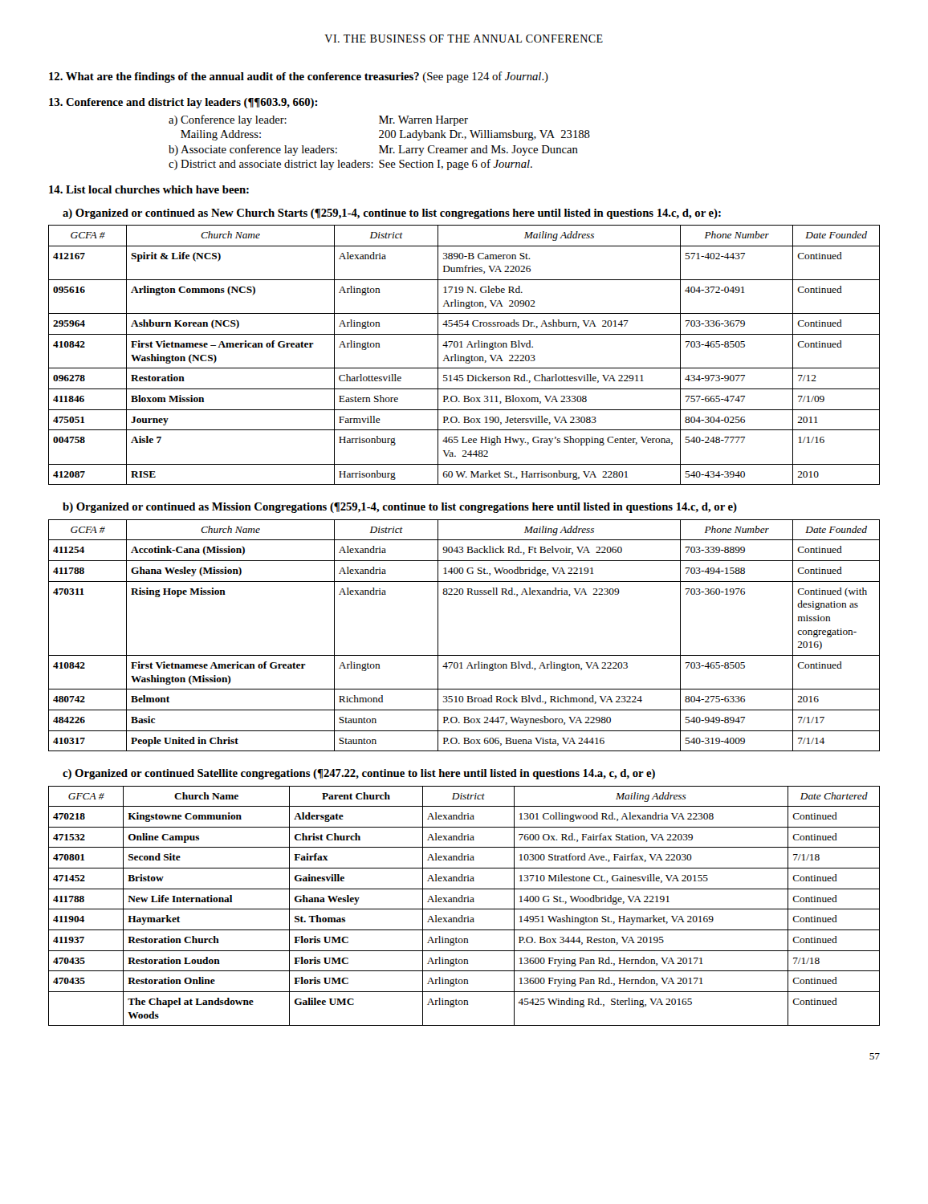VI. THE BUSINESS OF THE ANNUAL CONFERENCE
12. What are the findings of the annual audit of the conference treasuries? (See page 124 of Journal.)
13. Conference and district lay leaders (¶¶603.9, 660):
| a) Conference lay leader: | Mr. Warren Harper |
| Mailing Address: | 200 Ladybank Dr., Williamsburg, VA 23188 |
| b) Associate conference lay leaders: | Mr. Larry Creamer and Ms. Joyce Duncan |
| c) District and associate district lay leaders: | See Section I, page 6 of Journal . |
14. List local churches which have been:
a) Organized or continued as New Church Starts (¶259,1-4, continue to list congregations here until listed in questions 14.c, d, or e):
| GCFA # | Church Name | District | Mailing Address | Phone Number | Date Founded |
| --- | --- | --- | --- | --- | --- |
| 412167 | Spirit & Life (NCS) | Alexandria | 3890-B Cameron St. Dumfries, VA 22026 | 571-402-4437 | Continued |
| 095616 | Arlington Commons (NCS) | Arlington | 1719 N. Glebe Rd. Arlington, VA 20902 | 404-372-0491 | Continued |
| 295964 | Ashburn Korean (NCS) | Arlington | 45454 Crossroads Dr., Ashburn, VA 20147 | 703-336-3679 | Continued |
| 410842 | First Vietnamese – American of Greater Washington (NCS) | Arlington | 4701 Arlington Blvd. Arlington, VA 22203 | 703-465-8505 | Continued |
| 096278 | Restoration | Charlottesville | 5145 Dickerson Rd., Charlottesville, VA 22911 | 434-973-9077 | 7/12 |
| 411846 | Bloxom Mission | Eastern Shore | P.O. Box 311, Bloxom, VA 23308 | 757-665-4747 | 7/1/09 |
| 475051 | Journey | Farmville | P.O. Box 190, Jetersville, VA 23083 | 804-304-0256 | 2011 |
| 004758 | Aisle 7 | Harrisonburg | 465 Lee High Hwy., Gray’s Shopping Center, Verona, Va. 24482 | 540-248-7777 | 1/1/16 |
| 412087 | RISE | Harrisonburg | 60 W. Market St., Harrisonburg, VA 22801 | 540-434-3940 | 2010 |
b) Organized or continued as Mission Congregations (¶259,1-4, continue to list congregations here until listed in questions 14.c, d, or e)
| GCFA # | Church Name | District | Mailing Address | Phone Number | Date Founded |
| --- | --- | --- | --- | --- | --- |
| 411254 | Accotink-Cana (Mission) | Alexandria | 9043 Backlick Rd., Ft Belvoir, VA 22060 | 703-339-8899 | Continued |
| 411788 | Ghana Wesley (Mission) | Alexandria | 1400 G St., Woodbridge, VA 22191 | 703-494-1588 | Continued |
| 470311 | Rising Hope Mission | Alexandria | 8220 Russell Rd., Alexandria, VA 22309 | 703-360-1976 | Continued (with designation as mission congregation-2016) |
| 410842 | First Vietnamese American of Greater Washington (Mission) | Arlington | 4701 Arlington Blvd., Arlington, VA 22203 | 703-465-8505 | Continued |
| 480742 | Belmont | Richmond | 3510 Broad Rock Blvd., Richmond, VA 23224 | 804-275-6336 | 2016 |
| 484226 | Basic | Staunton | P.O. Box 2447, Waynesboro, VA 22980 | 540-949-8947 | 7/1/17 |
| 410317 | People United in Christ | Staunton | P.O. Box 606, Buena Vista, VA 24416 | 540-319-4009 | 7/1/14 |
c) Organized or continued Satellite congregations (¶247.22, continue to list here until listed in questions 14.a, c, d, or e)
| GFCA # | Church Name | Parent Church | District | Mailing Address | Date Chartered |
| --- | --- | --- | --- | --- | --- |
| 470218 | Kingstowne Communion | Aldersgate | Alexandria | 1301 Collingwood Rd., Alexandria VA 22308 | Continued |
| 471532 | Online Campus | Christ Church | Alexandria | 7600 Ox. Rd., Fairfax Station, VA 22039 | Continued |
| 470801 | Second Site | Fairfax | Alexandria | 10300 Stratford Ave., Fairfax, VA 22030 | 7/1/18 |
| 471452 | Bristow | Gainesville | Alexandria | 13710 Milestone Ct., Gainesville, VA 20155 | Continued |
| 411788 | New Life International | Ghana Wesley | Alexandria | 1400 G St., Woodbridge, VA 22191 | Continued |
| 411904 | Haymarket | St. Thomas | Alexandria | 14951 Washington St., Haymarket, VA 20169 | Continued |
| 411937 | Restoration Church | Floris UMC | Arlington | P.O. Box 3444, Reston, VA 20195 | Continued |
| 470435 | Restoration Loudon | Floris UMC | Arlington | 13600 Frying Pan Rd., Herndon, VA 20171 | 7/1/18 |
| 470435 | Restoration Online | Floris UMC | Arlington | 13600 Frying Pan Rd., Herndon, VA 20171 | Continued |
| | The Chapel at Landsdowne Woods | Galilee UMC | Arlington | 45425 Winding Rd., Sterling, VA 20165 | Continued |
57